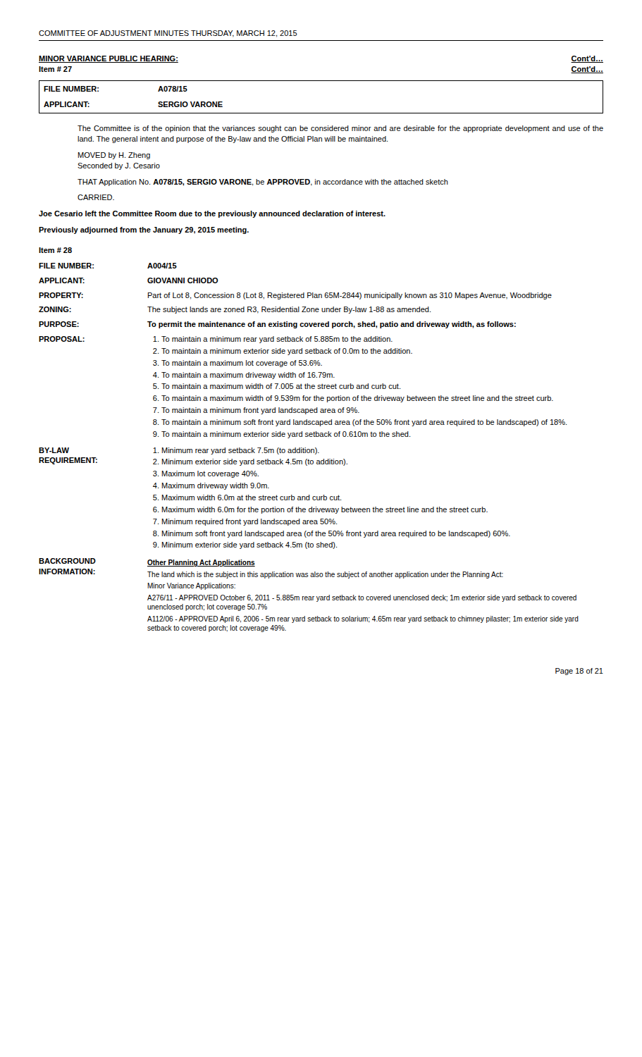COMMITTEE OF ADJUSTMENT MINUTES THURSDAY, MARCH 12, 2015
MINOR VARIANCE PUBLIC HEARING: Cont'd…
Item # 27 Cont'd…
| FILE NUMBER: | A078/15 |
| APPLICANT: | SERGIO VARONE |
The Committee is of the opinion that the variances sought can be considered minor and are desirable for the appropriate development and use of the land. The general intent and purpose of the By-law and the Official Plan will be maintained.
MOVED by H. Zheng
Seconded by J. Cesario
THAT Application No. A078/15, SERGIO VARONE, be APPROVED, in accordance with the attached sketch
CARRIED.
Joe Cesario left the Committee Room due to the previously announced declaration of interest.
Previously adjourned from the January 29, 2015 meeting.
Item # 28
| FILE NUMBER: | A004/15 |
| APPLICANT: | GIOVANNI CHIODO |
| PROPERTY: | Part of Lot 8, Concession 8 (Lot 8, Registered Plan 65M-2844) municipally known as 310 Mapes Avenue, Woodbridge |
| ZONING: | The subject lands are zoned R3, Residential Zone under By-law 1-88 as amended. |
| PURPOSE: | To permit the maintenance of an existing covered porch, shed, patio and driveway width, as follows: |
| PROPOSAL: | To maintain a minimum rear yard setback of 5.885m to the addition. To maintain a minimum exterior side yard setback of 0.0m to the addition. To maintain a maximum lot coverage of 53.6%. To maintain a maximum driveway width of 16.79m. To maintain a maximum width of 7.005 at the street curb and curb cut. To maintain a maximum width of 9.539m for the portion of the driveway between the street line and the street curb. To maintain a minimum front yard landscaped area of 9%. To maintain a minimum soft front yard landscaped area (of the 50% front yard area required to be landscaped) of 18%. To maintain a minimum exterior side yard setback of 0.610m to the shed. |
| BY-LAW REQUIREMENT: | Minimum rear yard setback 7.5m (to addition). Minimum exterior side yard setback 4.5m (to addition). Maximum lot coverage 40%. Maximum driveway width 9.0m. Maximum width 6.0m at the street curb and curb cut. Maximum width 6.0m for the portion of the driveway between the street line and the street curb. Minimum required front yard landscaped area 50%. Minimum soft front yard landscaped area (of the 50% front yard area required to be landscaped) 60%. Minimum exterior side yard setback 4.5m (to shed). |
| BACKGROUND INFORMATION: | Other Planning Act Applications The land which is the subject in this application was also the subject of another application under the Planning Act: Minor Variance Applications: A276/11 - APPROVED October 6, 2011 - 5.885m rear yard setback to covered unenclosed deck; 1m exterior side yard setback to covered unenclosed porch; lot coverage 50.7% A112/06 - APPROVED April 6, 2006 - 5m rear yard setback to solarium; 4.65m rear yard setback to chimney pilaster; 1m exterior side yard setback to covered porch; lot coverage 49%. |
Page 18 of 21